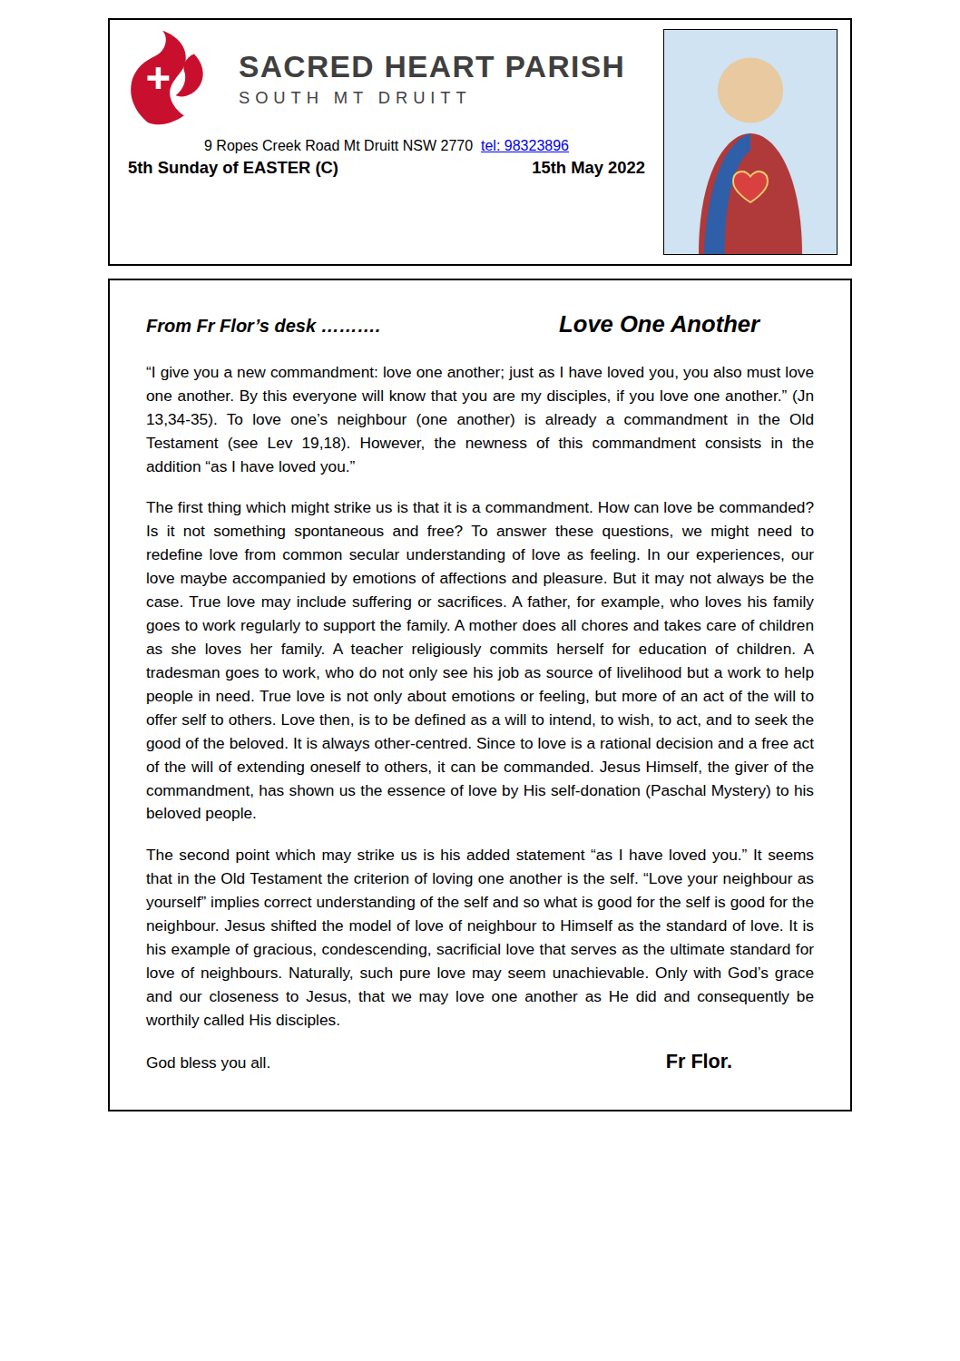SACRED HEART PARISH
SOUTH MT DRUITT
9 Ropes Creek Road Mt Druitt NSW 2770 tel: 98323896
5th Sunday of EASTER (C) 15th May 2022
From Fr Flor’s desk ………. Love One Another
“I give you a new commandment: love one another; just as I have loved you, you also must love one another. By this everyone will know that you are my disciples, if you love one another.” (Jn 13,34-35). To love one’s neighbour (one another) is already a commandment in the Old Testament (see Lev 19,18). However, the newness of this commandment consists in the addition “as I have loved you.”
The first thing which might strike us is that it is a commandment. How can love be commanded? Is it not something spontaneous and free? To answer these questions, we might need to redefine love from common secular understanding of love as feeling. In our experiences, our love maybe accompanied by emotions of affections and pleasure. But it may not always be the case. True love may include suffering or sacrifices. A father, for example, who loves his family goes to work regularly to support the family. A mother does all chores and takes care of children as she loves her family. A teacher religiously commits herself for education of children. A tradesman goes to work, who do not only see his job as source of livelihood but a work to help people in need. True love is not only about emotions or feeling, but more of an act of the will to offer self to others. Love then, is to be defined as a will to intend, to wish, to act, and to seek the good of the beloved. It is always other-centred. Since to love is a rational decision and a free act of the will of extending oneself to others, it can be commanded. Jesus Himself, the giver of the commandment, has shown us the essence of love by His self-donation (Paschal Mystery) to his beloved people.
The second point which may strike us is his added statement “as I have loved you.” It seems that in the Old Testament the criterion of loving one another is the self. “Love your neighbour as yourself” implies correct understanding of the self and so what is good for the self is good for the neighbour. Jesus shifted the model of love of neighbour to Himself as the standard of love. It is his example of gracious, condescending, sacrificial love that serves as the ultimate standard for love of neighbours. Naturally, such pure love may seem unachievable. Only with God’s grace and our closeness to Jesus, that we may love one another as He did and consequently be worthily called His disciples.
God bless you all. Fr Flor.